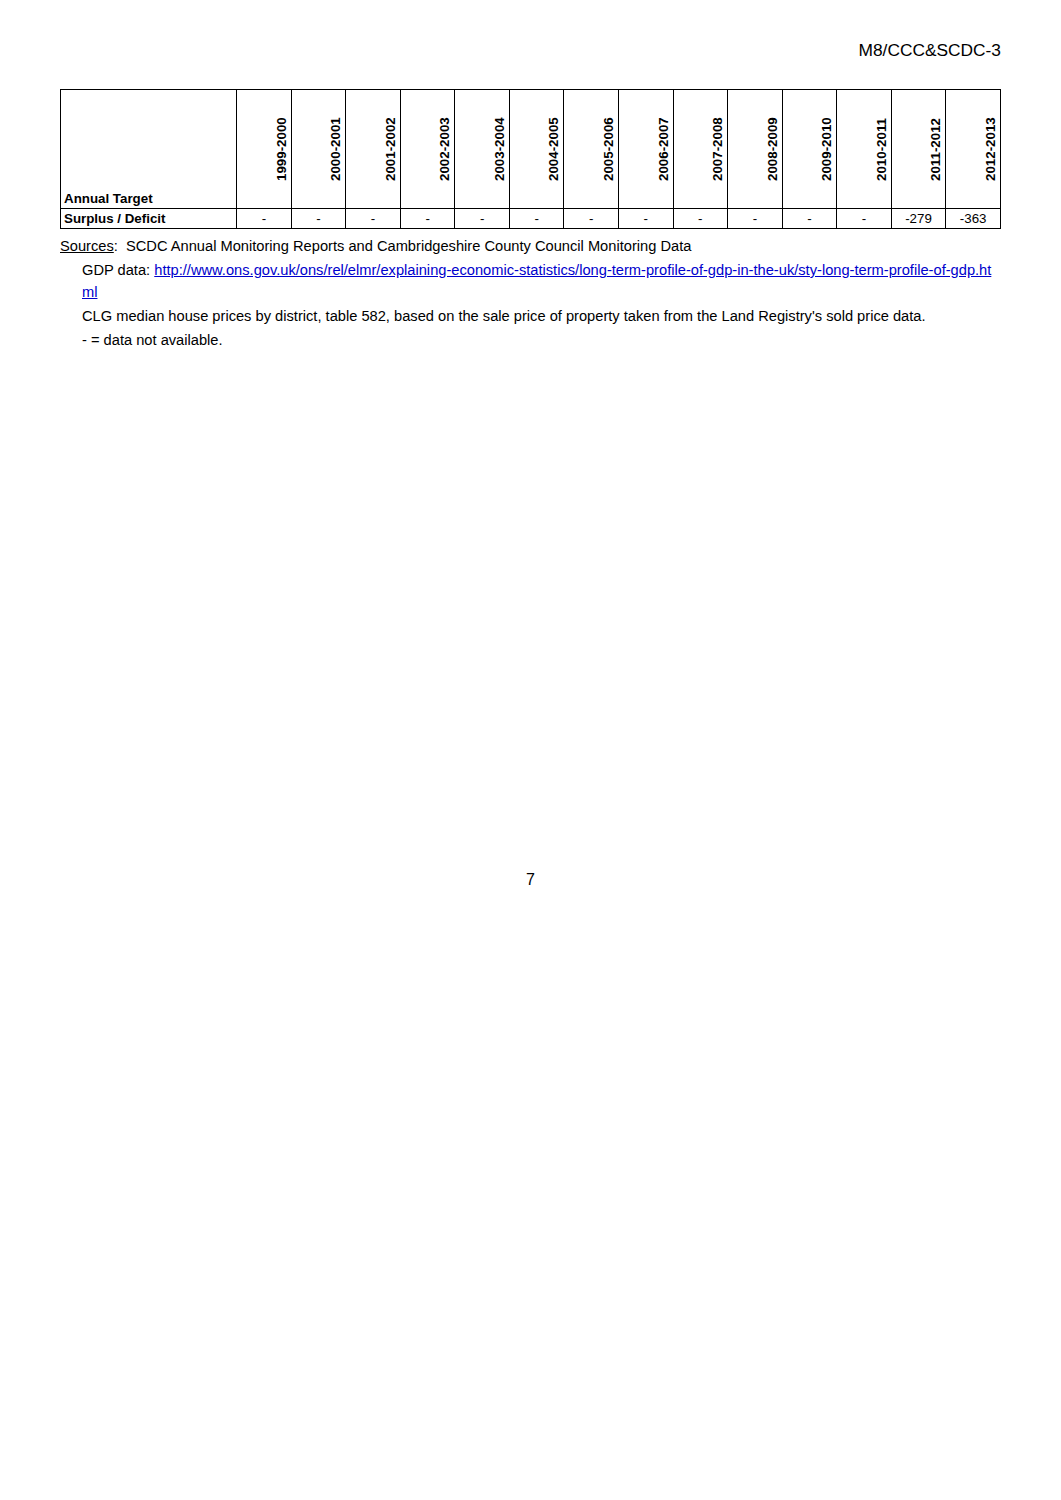M8/CCC&SCDC-3
| Annual Target | 1999-2000 | 2000-2001 | 2001-2002 | 2002-2003 | 2003-2004 | 2004-2005 | 2005-2006 | 2006-2007 | 2007-2008 | 2008-2009 | 2009-2010 | 2010-2011 | 2011-2012 | 2012-2013 |
| --- | --- | --- | --- | --- | --- | --- | --- | --- | --- | --- | --- | --- | --- | --- |
| Surplus / Deficit | - | - | - | - | - | - | - | - | - | - | - | - | -279 | -363 |
Sources: SCDC Annual Monitoring Reports and Cambridgeshire County Council Monitoring Data
GDP data: http://www.ons.gov.uk/ons/rel/elmr/explaining-economic-statistics/long-term-profile-of-gdp-in-the-uk/sty-long-term-profile-of-gdp.html
CLG median house prices by district, table 582, based on the sale price of property taken from the Land Registry's sold price data.
- = data not available.
7